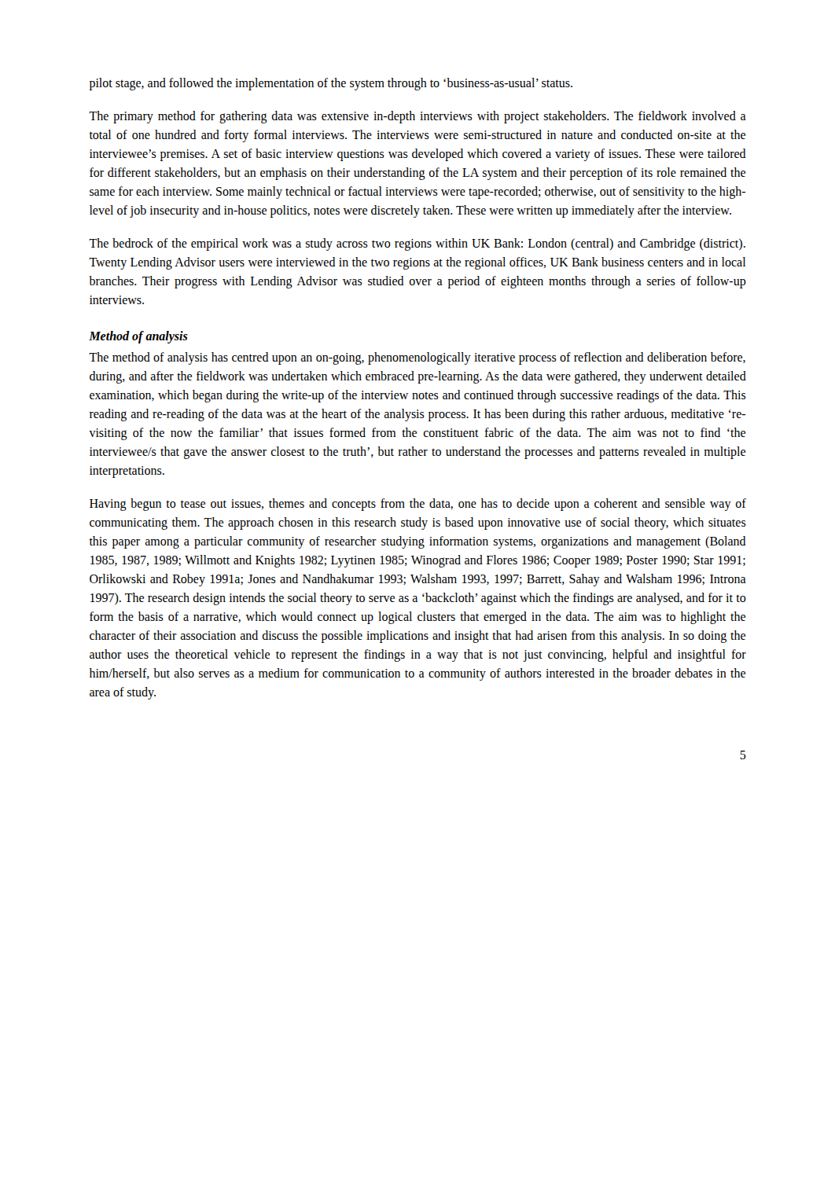pilot stage, and followed the implementation of the system through to ‘business-as-usual’ status.
The primary method for gathering data was extensive in-depth interviews with project stakeholders. The fieldwork involved a total of one hundred and forty formal interviews. The interviews were semi-structured in nature and conducted on-site at the interviewee’s premises. A set of basic interview questions was developed which covered a variety of issues. These were tailored for different stakeholders, but an emphasis on their understanding of the LA system and their perception of its role remained the same for each interview. Some mainly technical or factual interviews were tape-recorded; otherwise, out of sensitivity to the high-level of job insecurity and in-house politics, notes were discretely taken. These were written up immediately after the interview.
The bedrock of the empirical work was a study across two regions within UK Bank: London (central) and Cambridge (district). Twenty Lending Advisor users were interviewed in the two regions at the regional offices, UK Bank business centers and in local branches. Their progress with Lending Advisor was studied over a period of eighteen months through a series of follow-up interviews.
Method of analysis
The method of analysis has centred upon an on-going, phenomenologically iterative process of reflection and deliberation before, during, and after the fieldwork was undertaken which embraced pre-learning. As the data were gathered, they underwent detailed examination, which began during the write-up of the interview notes and continued through successive readings of the data. This reading and re-reading of the data was at the heart of the analysis process. It has been during this rather arduous, meditative ‘re-visiting of the now the familiar’ that issues formed from the constituent fabric of the data. The aim was not to find ‘the interviewee/s that gave the answer closest to the truth’, but rather to understand the processes and patterns revealed in multiple interpretations.
Having begun to tease out issues, themes and concepts from the data, one has to decide upon a coherent and sensible way of communicating them. The approach chosen in this research study is based upon innovative use of social theory, which situates this paper among a particular community of researcher studying information systems, organizations and management (Boland 1985, 1987, 1989; Willmott and Knights 1982; Lyytinen 1985; Winograd and Flores 1986; Cooper 1989; Poster 1990; Star 1991; Orlikowski and Robey 1991a; Jones and Nandhakumar 1993; Walsham 1993, 1997; Barrett, Sahay and Walsham 1996; Introna 1997). The research design intends the social theory to serve as a ‘backcloth’ against which the findings are analysed, and for it to form the basis of a narrative, which would connect up logical clusters that emerged in the data. The aim was to highlight the character of their association and discuss the possible implications and insight that had arisen from this analysis. In so doing the author uses the theoretical vehicle to represent the findings in a way that is not just convincing, helpful and insightful for him/herself, but also serves as a medium for communication to a community of authors interested in the broader debates in the area of study.
5